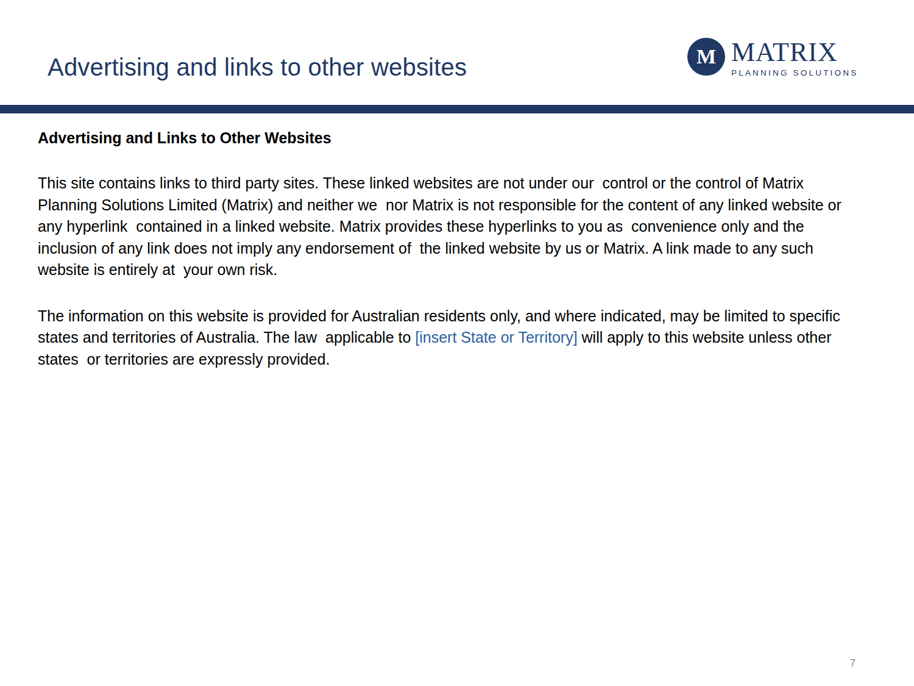Advertising and links to other websites
M
MATRIX
PLANNING SOLUTIONS
Advertising and Links to Other Websites
This site contains links to third party sites. These linked websites are not under our control or the control of Matrix Planning Solutions Limited (Matrix) and neither we nor Matrix is not responsible for the content of any linked website or any hyperlink contained in a linked website. Matrix provides these hyperlinks to you as convenience only and the inclusion of any link does not imply any endorsement of the linked website by us or Matrix. A link made to any such website is entirely at your own risk.
The information on this website is provided for Australian residents only, and where indicated, may be limited to specific states and territories of Australia. The law applicable to [insert State or Territory] will apply to this website unless other states or territories are expressly provided.
7